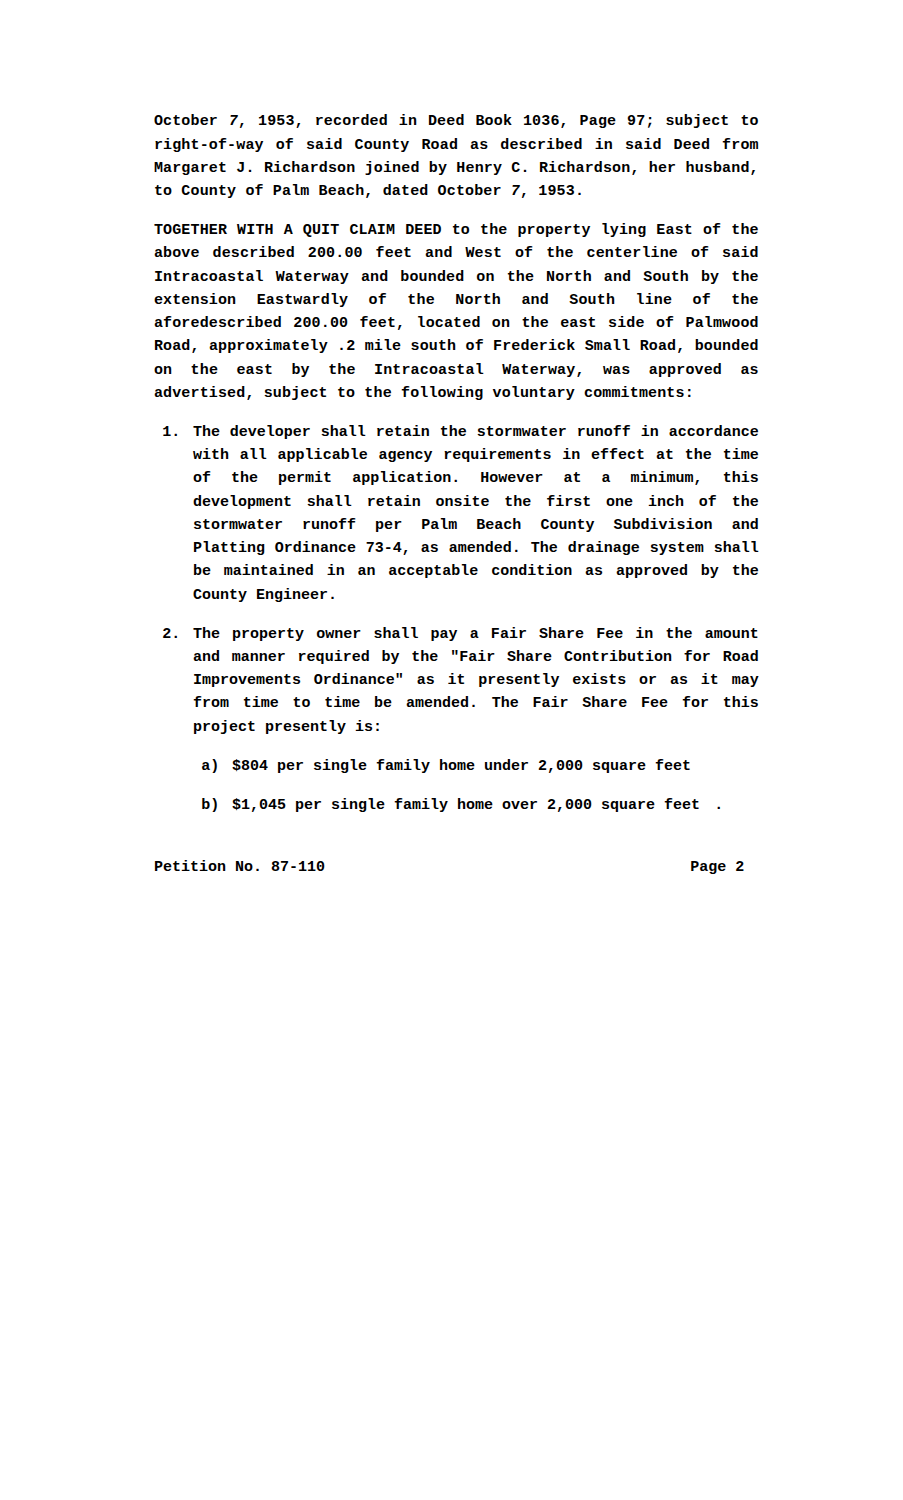October 7, 1953, recorded in Deed Book 1036, Page 97; subject to right-of-way of said County Road as described in said Deed from Margaret J. Richardson joined by Henry C. Richardson, her husband, to County of Palm Beach, dated October 7, 1953.
TOGETHER WITH A QUIT CLAIM DEED to the property lying East of the above described 200.00 feet and West of the centerline of said Intracoastal Waterway and bounded on the North and South by the extension Eastwardly of the North and South line of the aforedescribed 200.00 feet, located on the east side of Palmwood Road, approximately .2 mile south of Frederick Small Road, bounded on the east by the Intracoastal Waterway, was approved as advertised, subject to the following voluntary commitments:
1. The developer shall retain the stormwater runoff in accordance with all applicable agency requirements in effect at the time of the permit application. However at a minimum, this development shall retain onsite the first one inch of the stormwater runoff per Palm Beach County Subdivision and Platting Ordinance 73-4, as amended. The drainage system shall be maintained in an acceptable condition as approved by the County Engineer.
2. The property owner shall pay a Fair Share Fee in the amount and manner required by the "Fair Share Contribution for Road Improvements Ordinance" as it presently exists or as it may from time to time be amended. The Fair Share Fee for this project presently is:
a) $804 per single family home under 2,000 square feet
b) $1,045 per single family home over 2,000 square feet .
Petition No. 87-110
Page 2